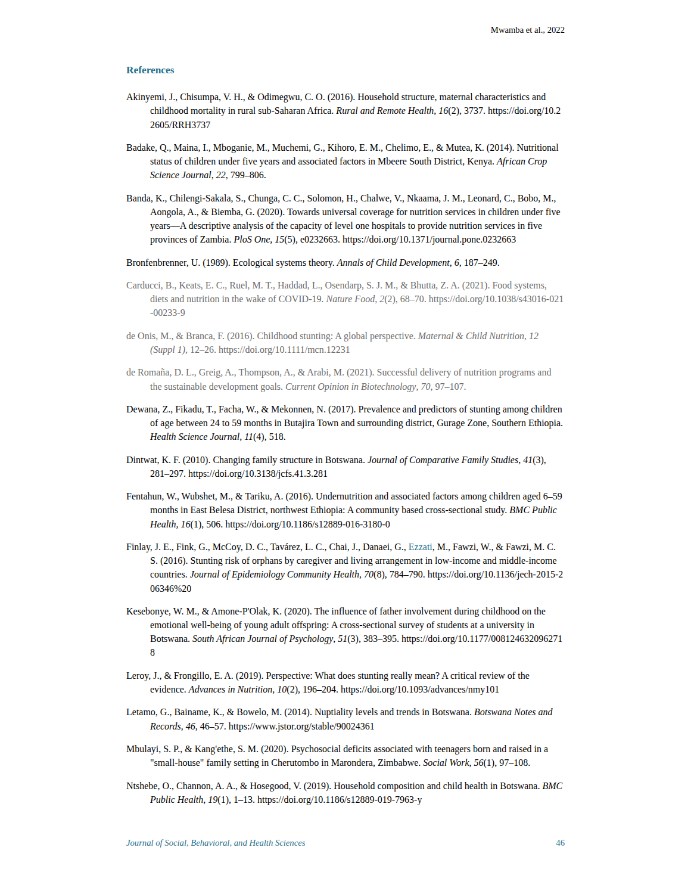Mwamba et al., 2022
References
Akinyemi, J., Chisumpa, V. H., & Odimegwu, C. O. (2016). Household structure, maternal characteristics and childhood mortality in rural sub-Saharan Africa. Rural and Remote Health, 16(2), 3737. https://doi.org/10.22605/RRH3737
Badake, Q., Maina, I., Mboganie, M., Muchemi, G., Kihoro, E. M., Chelimo, E., & Mutea, K. (2014). Nutritional status of children under five years and associated factors in Mbeere South District, Kenya. African Crop Science Journal, 22, 799–806.
Banda, K., Chilengi-Sakala, S., Chunga, C. C., Solomon, H., Chalwe, V., Nkaama, J. M., Leonard, C., Bobo, M., Aongola, A., & Biemba, G. (2020). Towards universal coverage for nutrition services in children under five years—A descriptive analysis of the capacity of level one hospitals to provide nutrition services in five provinces of Zambia. PloS One, 15(5), e0232663. https://doi.org/10.1371/journal.pone.0232663
Bronfenbrenner, U. (1989). Ecological systems theory. Annals of Child Development, 6, 187–249.
Carducci, B., Keats, E. C., Ruel, M. T., Haddad, L., Osendarp, S. J. M., & Bhutta, Z. A. (2021). Food systems, diets and nutrition in the wake of COVID-19. Nature Food, 2(2), 68–70. https://doi.org/10.1038/s43016-021-00233-9
de Onis, M., & Branca, F. (2016). Childhood stunting: A global perspective. Maternal & Child Nutrition, 12 (Suppl 1), 12–26. https://doi.org/10.1111/mcn.12231
de Romaña, D. L., Greig, A., Thompson, A., & Arabi, M. (2021). Successful delivery of nutrition programs and the sustainable development goals. Current Opinion in Biotechnology, 70, 97–107.
Dewana, Z., Fikadu, T., Facha, W., & Mekonnen, N. (2017). Prevalence and predictors of stunting among children of age between 24 to 59 months in Butajira Town and surrounding district, Gurage Zone, Southern Ethiopia. Health Science Journal, 11(4), 518.
Dintwat, K. F. (2010). Changing family structure in Botswana. Journal of Comparative Family Studies, 41(3), 281–297. https://doi.org/10.3138/jcfs.41.3.281
Fentahun, W., Wubshet, M., & Tariku, A. (2016). Undernutrition and associated factors among children aged 6–59 months in East Belesa District, northwest Ethiopia: A community based cross-sectional study. BMC Public Health, 16(1), 506. https://doi.org/10.1186/s12889-016-3180-0
Finlay, J. E., Fink, G., McCoy, D. C., Tavárez, L. C., Chai, J., Danaei, G., Ezzati, M., Fawzi, W., & Fawzi, M. C. S. (2016). Stunting risk of orphans by caregiver and living arrangement in low-income and middle-income countries. Journal of Epidemiology Community Health, 70(8), 784–790. https://doi.org/10.1136/jech-2015-206346%20
Kesebonye, W. M., & Amone-P'Olak, K. (2020). The influence of father involvement during childhood on the emotional well-being of young adult offspring: A cross-sectional survey of students at a university in Botswana. South African Journal of Psychology, 51(3), 383–395. https://doi.org/10.1177/0081246320962718
Leroy, J., & Frongillo, E. A. (2019). Perspective: What does stunting really mean? A critical review of the evidence. Advances in Nutrition, 10(2), 196–204. https://doi.org/10.1093/advances/nmy101
Letamo, G., Bainame, K., & Bowelo, M. (2014). Nuptiality levels and trends in Botswana. Botswana Notes and Records, 46, 46–57. https://www.jstor.org/stable/90024361
Mbulayi, S. P., & Kang'ethe, S. M. (2020). Psychosocial deficits associated with teenagers born and raised in a "small-house" family setting in Cherutombo in Marondera, Zimbabwe. Social Work, 56(1), 97–108.
Ntshebe, O., Channon, A. A., & Hosegood, V. (2019). Household composition and child health in Botswana. BMC Public Health, 19(1), 1–13. https://doi.org/10.1186/s12889-019-7963-y
Journal of Social, Behavioral, and Health Sciences 46